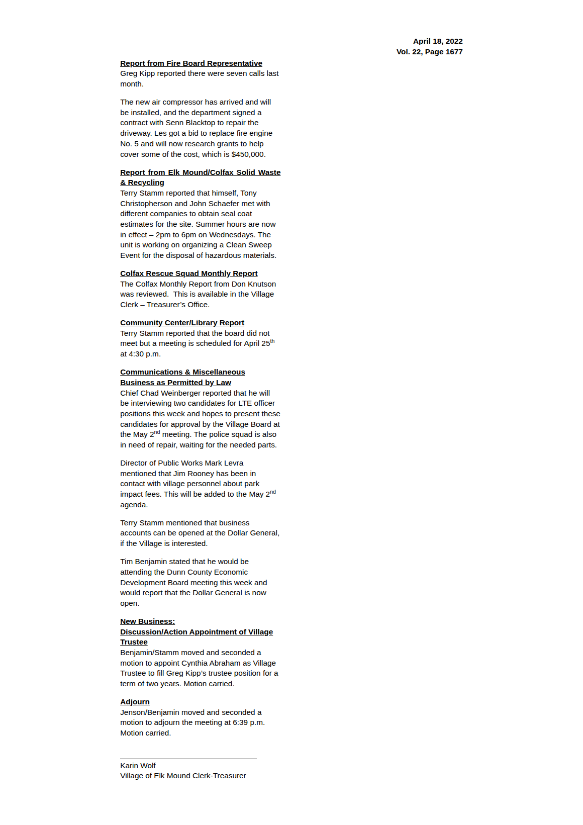April 18, 2022
Vol. 22, Page 1677
Report from Fire Board Representative
Greg Kipp reported there were seven calls last month.
The new air compressor has arrived and will be installed, and the department signed a contract with Senn Blacktop to repair the driveway. Les got a bid to replace fire engine No. 5 and will now research grants to help cover some of the cost, which is $450,000.
Report from Elk Mound/Colfax Solid Waste & Recycling
Terry Stamm reported that himself, Tony Christopherson and John Schaefer met with different companies to obtain seal coat estimates for the site. Summer hours are now in effect – 2pm to 6pm on Wednesdays. The unit is working on organizing a Clean Sweep Event for the disposal of hazardous materials.
Colfax Rescue Squad Monthly Report
The Colfax Monthly Report from Don Knutson was reviewed. This is available in the Village Clerk – Treasurer’s Office.
Community Center/Library Report
Terry Stamm reported that the board did not meet but a meeting is scheduled for April 25th at 4:30 p.m.
Communications & Miscellaneous Business as Permitted by Law
Chief Chad Weinberger reported that he will be interviewing two candidates for LTE officer positions this week and hopes to present these candidates for approval by the Village Board at the May 2nd meeting. The police squad is also in need of repair, waiting for the needed parts.
Director of Public Works Mark Levra mentioned that Jim Rooney has been in contact with village personnel about park impact fees. This will be added to the May 2nd agenda.
Terry Stamm mentioned that business accounts can be opened at the Dollar General, if the Village is interested.
Tim Benjamin stated that he would be attending the Dunn County Economic Development Board meeting this week and would report that the Dollar General is now open.
New Business:
Discussion/Action Appointment of Village Trustee
Benjamin/Stamm moved and seconded a motion to appoint Cynthia Abraham as Village Trustee to fill Greg Kipp’s trustee position for a term of two years. Motion carried.
Adjourn
Jenson/Benjamin moved and seconded a motion to adjourn the meeting at 6:39 p.m. Motion carried.
Karin Wolf
Village of Elk Mound Clerk-Treasurer